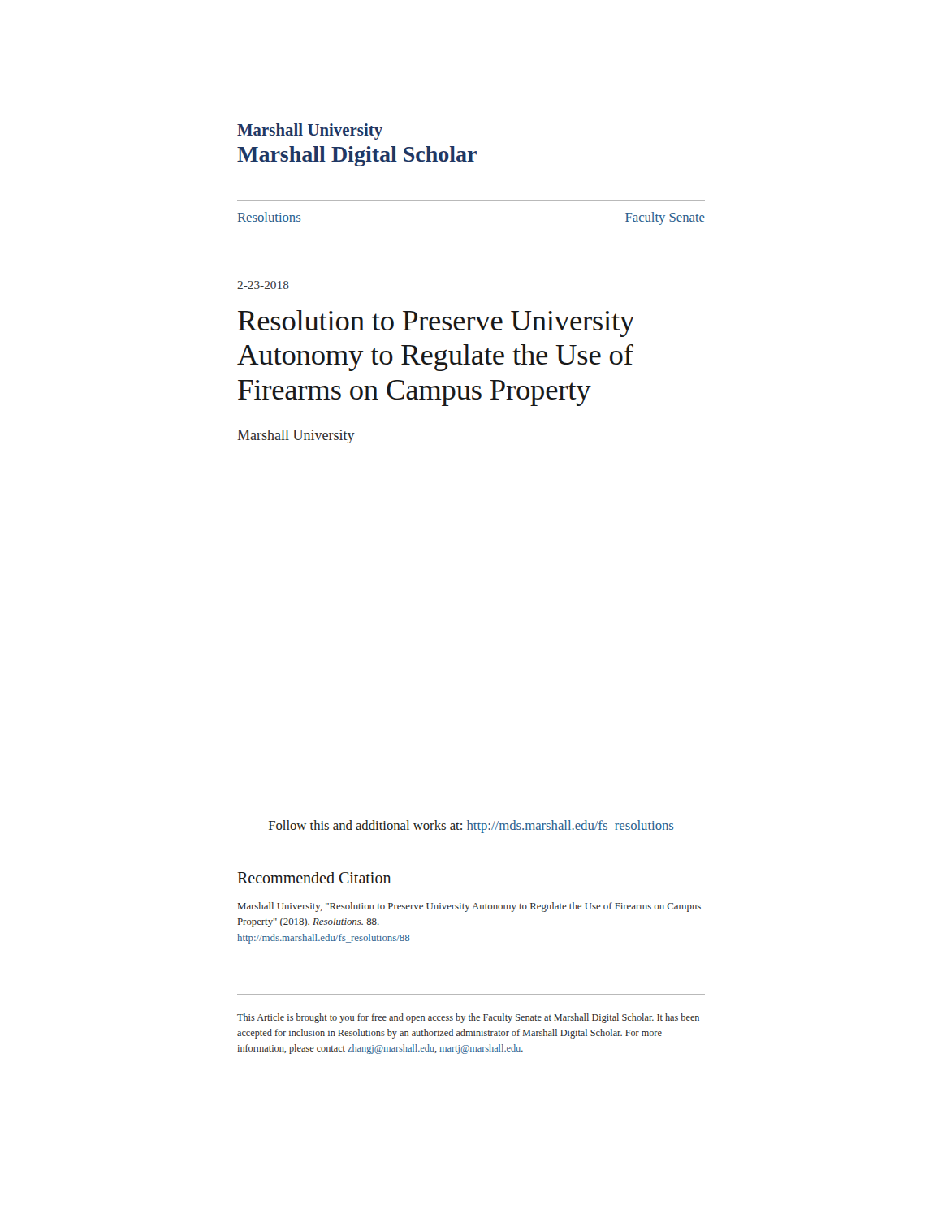Marshall University
Marshall Digital Scholar
Resolutions
Faculty Senate
2-23-2018
Resolution to Preserve University Autonomy to Regulate the Use of Firearms on Campus Property
Marshall University
Follow this and additional works at: http://mds.marshall.edu/fs_resolutions
Recommended Citation
Marshall University, "Resolution to Preserve University Autonomy to Regulate the Use of Firearms on Campus Property" (2018). Resolutions. 88.
http://mds.marshall.edu/fs_resolutions/88
This Article is brought to you for free and open access by the Faculty Senate at Marshall Digital Scholar. It has been accepted for inclusion in Resolutions by an authorized administrator of Marshall Digital Scholar. For more information, please contact zhangj@marshall.edu, martj@marshall.edu.